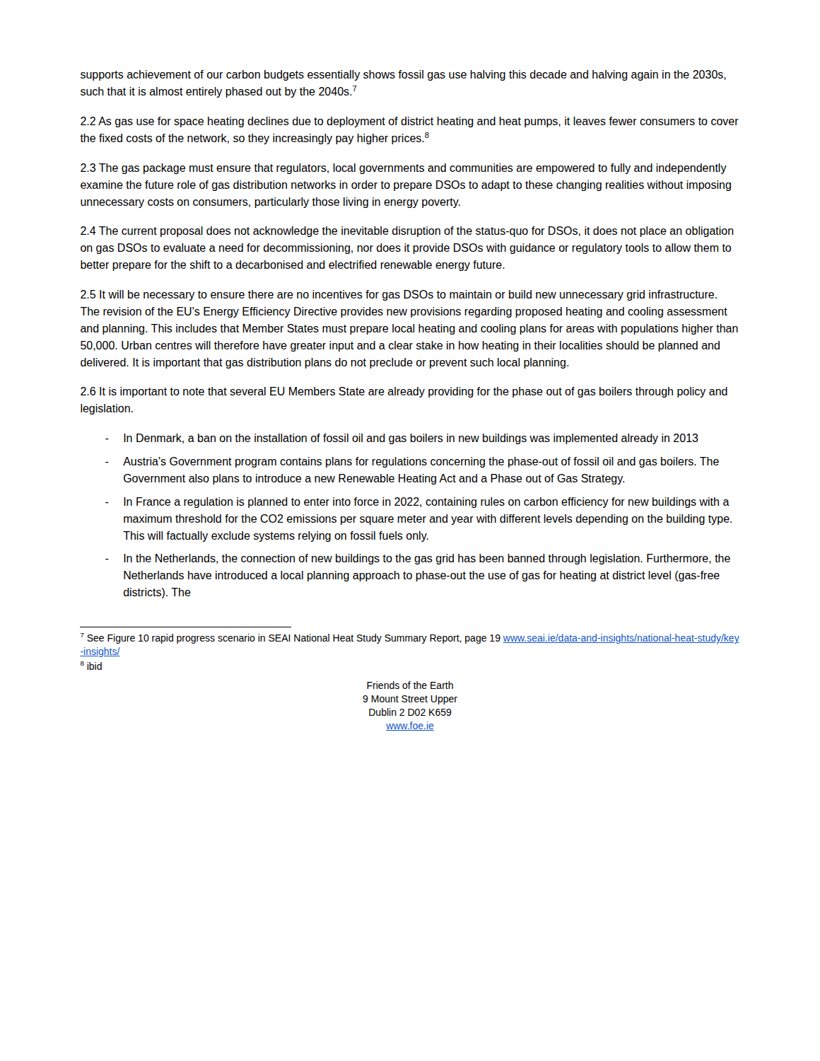supports achievement of our carbon budgets essentially shows fossil gas use halving this decade and halving again in the 2030s, such that it is almost entirely phased out by the 2040s.7
2.2 As gas use for space heating declines due to deployment of district heating and heat pumps, it leaves fewer consumers to cover the fixed costs of the network, so they increasingly pay higher prices.8
2.3 The gas package must ensure that regulators, local governments and communities are empowered to fully and independently examine the future role of gas distribution networks in order to prepare DSOs to adapt to these changing realities without imposing unnecessary costs on consumers, particularly those living in energy poverty.
2.4 The current proposal does not acknowledge the inevitable disruption of the status-quo for DSOs, it does not place an obligation on gas DSOs to evaluate a need for decommissioning, nor does it provide DSOs with guidance or regulatory tools to allow them to better prepare for the shift to a decarbonised and electrified renewable energy future.
2.5 It will be necessary to ensure there are no incentives for gas DSOs to maintain or build new unnecessary grid infrastructure. The revision of the EU's Energy Efficiency Directive provides new provisions regarding proposed heating and cooling assessment and planning. This includes that Member States must prepare local heating and cooling plans for areas with populations higher than 50,000. Urban centres will therefore have greater input and a clear stake in how heating in their localities should be planned and delivered. It is important that gas distribution plans do not preclude or prevent such local planning.
2.6 It is important to note that several EU Members State are already providing for the phase out of gas boilers through policy and legislation.
In Denmark, a ban on the installation of fossil oil and gas boilers in new buildings was implemented already in 2013
Austria's Government program contains plans for regulations concerning the phase-out of fossil oil and gas boilers. The Government also plans to introduce a new Renewable Heating Act and a Phase out of Gas Strategy.
In France a regulation is planned to enter into force in 2022, containing rules on carbon efficiency for new buildings with a maximum threshold for the CO2 emissions per square meter and year with different levels depending on the building type. This will factually exclude systems relying on fossil fuels only.
In the Netherlands, the connection of new buildings to the gas grid has been banned through legislation. Furthermore, the Netherlands have introduced a local planning approach to phase-out the use of gas for heating at district level (gas-free districts). The
7 See Figure 10 rapid progress scenario in SEAI National Heat Study Summary Report, page 19 www.seai.ie/data-and-insights/national-heat-study/key-insights/
8 ibid
Friends of the Earth
9 Mount Street Upper
Dublin 2 D02 K659
www.foe.ie